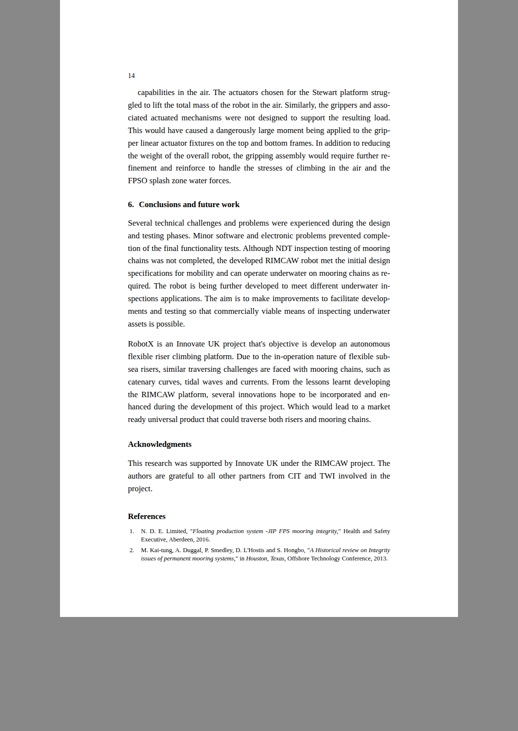14
capabilities in the air. The actuators chosen for the Stewart platform struggled to lift the total mass of the robot in the air. Similarly, the grippers and associated actuated mechanisms were not designed to support the resulting load. This would have caused a dangerously large moment being applied to the gripper linear actuator fixtures on the top and bottom frames. In addition to reducing the weight of the overall robot, the gripping assembly would require further refinement and reinforce to handle the stresses of climbing in the air and the FPSO splash zone water forces.
6. Conclusions and future work
Several technical challenges and problems were experienced during the design and testing phases. Minor software and electronic problems prevented completion of the final functionality tests. Although NDT inspection testing of mooring chains was not completed, the developed RIMCAW robot met the initial design specifications for mobility and can operate underwater on mooring chains as required. The robot is being further developed to meet different underwater inspections applications. The aim is to make improvements to facilitate developments and testing so that commercially viable means of inspecting underwater assets is possible.
RobotX is an Innovate UK project that's objective is develop an autonomous flexible riser climbing platform. Due to the in-operation nature of flexible subsea risers, similar traversing challenges are faced with mooring chains, such as catenary curves, tidal waves and currents. From the lessons learnt developing the RIMCAW platform, several innovations hope to be incorporated and enhanced during the development of this project. Which would lead to a market ready universal product that could traverse both risers and mooring chains.
Acknowledgments
This research was supported by Innovate UK under the RIMCAW project. The authors are grateful to all other partners from CIT and TWI involved in the project.
References
1. N. D. E. Limited, "Floating production system -JIP FPS mooring integrity," Health and Safety Executive, Aberdeen, 2016.
2. M. Kai-tung, A. Duggal, P. Smedley, D. L'Hostis and S. Hongbo, "A Historical review on Integrity issues of permanent mooring systems," in Houston, Texas, Offshore Technology Conference, 2013.